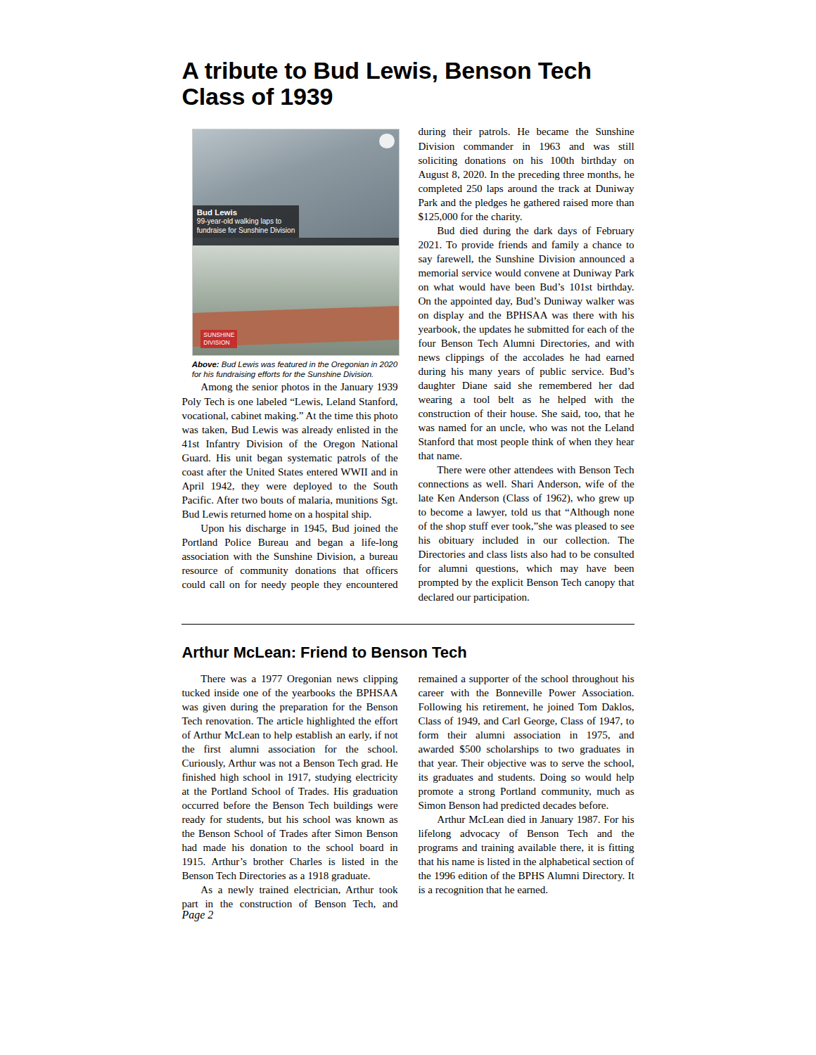A tribute to Bud Lewis, Benson Tech Class of 1939
Bud Lewis 99-year-old walking laps to
fundraise for Sunshine Division
SUNSHINE
DIVISION
Above: Bud Lewis was featured in the Oregonian in 2020 for his fundraising efforts for the Sunshine Division.
Among the senior photos in the January 1939 Poly Tech is one labeled “Lewis, Leland Stanford, vocational, cabinet making.” At the time this photo was taken, Bud Lewis was already enlisted in the 41st Infantry Division of the Oregon National Guard. His unit began systematic patrols of the coast after the United States entered WWII and in April 1942, they were deployed to the South Pacific. After two bouts of malaria, munitions Sgt. Bud Lewis returned home on a hospital ship.
Upon his discharge in 1945, Bud joined the Portland Police Bureau and began a life-long association with the Sunshine Division, a bureau resource of community donations that officers could call on for needy people they encountered during their patrols. He became the Sunshine Division commander in 1963 and was still soliciting donations on his 100th birthday on August 8, 2020. In the preceding three months, he completed 250 laps around the track at Duniway Park and the pledges he gathered raised more than $125,000 for the charity.
Bud died during the dark days of February 2021. To provide friends and family a chance to say farewell, the Sunshine Division announced a memorial service would convene at Duniway Park on what would have been Bud’s 101st birthday. On the appointed day, Bud’s Duniway walker was on display and the BPHSAA was there with his yearbook, the updates he submitted for each of the four Benson Tech Alumni Directories, and with news clippings of the accolades he had earned during his many years of public service. Bud’s daughter Diane said she remembered her dad wearing a tool belt as he helped with the construction of their house. She said, too, that he was named for an uncle, who was not the Leland Stanford that most people think of when they hear that name.
There were other attendees with Benson Tech connections as well. Shari Anderson, wife of the late Ken Anderson (Class of 1962), who grew up to become a lawyer, told us that “Although none of the shop stuff ever took,”she was pleased to see his obituary included in our collection. The Directories and class lists also had to be consulted for alumni questions, which may have been prompted by the explicit Benson Tech canopy that declared our participation.
Arthur McLean: Friend to Benson Tech
There was a 1977 Oregonian news clipping tucked inside one of the yearbooks the BPHSAA was given during the preparation for the Benson Tech renovation. The article highlighted the effort of Arthur McLean to help establish an early, if not the first alumni association for the school. Curiously, Arthur was not a Benson Tech grad. He finished high school in 1917, studying electricity at the Portland School of Trades. His graduation occurred before the Benson Tech buildings were ready for students, but his school was known as the Benson School of Trades after Simon Benson had made his donation to the school board in 1915. Arthur’s brother Charles is listed in the Benson Tech Directories as a 1918 graduate.
As a newly trained electrician, Arthur took part in the construction of Benson Tech, and remained a supporter of the school throughout his career with the Bonneville Power Association. Following his retirement, he joined Tom Daklos, Class of 1949, and Carl George, Class of 1947, to form their alumni association in 1975, and awarded $500 scholarships to two graduates in that year. Their objective was to serve the school, its graduates and students. Doing so would help promote a strong Portland community, much as Simon Benson had predicted decades before.
Arthur McLean died in January 1987. For his lifelong advocacy of Benson Tech and the programs and training available there, it is fitting that his name is listed in the alphabetical section of the 1996 edition of the BPHS Alumni Directory. It is a recognition that he earned.
Page 2